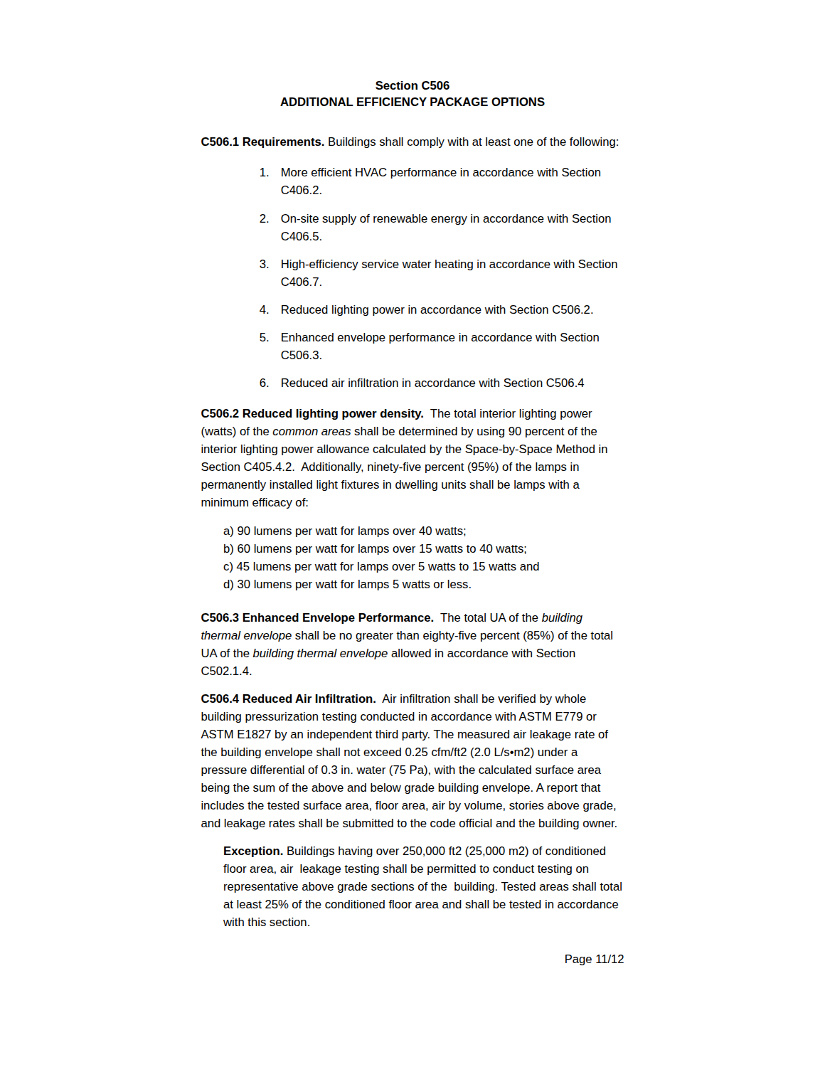Section C506 ADDITIONAL EFFICIENCY PACKAGE OPTIONS
C506.1 Requirements. Buildings shall comply with at least one of the following:
More efficient HVAC performance in accordance with Section C406.2.
On-site supply of renewable energy in accordance with Section C406.5.
High-efficiency service water heating in accordance with Section C406.7.
Reduced lighting power in accordance with Section C506.2.
Enhanced envelope performance in accordance with Section C506.3.
Reduced air infiltration in accordance with Section C506.4
C506.2 Reduced lighting power density. The total interior lighting power (watts) of the common areas shall be determined by using 90 percent of the interior lighting power allowance calculated by the Space-by-Space Method in Section C405.4.2. Additionally, ninety-five percent (95%) of the lamps in permanently installed light fixtures in dwelling units shall be lamps with a minimum efficacy of:
a) 90 lumens per watt for lamps over 40 watts;
b) 60 lumens per watt for lamps over 15 watts to 40 watts;
c) 45 lumens per watt for lamps over 5 watts to 15 watts and
d) 30 lumens per watt for lamps 5 watts or less.
C506.3 Enhanced Envelope Performance. The total UA of the building thermal envelope shall be no greater than eighty-five percent (85%) of the total UA of the building thermal envelope allowed in accordance with Section C502.1.4.
C506.4 Reduced Air Infiltration. Air infiltration shall be verified by whole building pressurization testing conducted in accordance with ASTM E779 or ASTM E1827 by an independent third party. The measured air leakage rate of the building envelope shall not exceed 0.25 cfm/ft2 (2.0 L/s•m2) under a pressure differential of 0.3 in. water (75 Pa), with the calculated surface area being the sum of the above and below grade building envelope. A report that includes the tested surface area, floor area, air by volume, stories above grade, and leakage rates shall be submitted to the code official and the building owner.
Exception. Buildings having over 250,000 ft2 (25,000 m2) of conditioned floor area, air leakage testing shall be permitted to conduct testing on representative above grade sections of the building. Tested areas shall total at least 25% of the conditioned floor area and shall be tested in accordance with this section.
Page 11/12